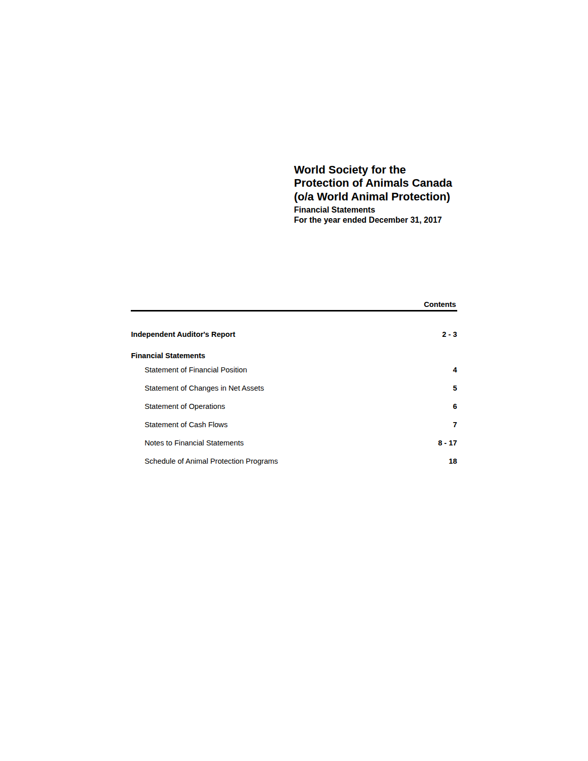World Society for the
Protection of Animals Canada
(o/a World Animal Protection)
Financial Statements
For the year ended December 31, 2017
Contents
| Independent Auditor's Report | 2 - 3 |
| Financial Statements | |
| Statement of Financial Position | 4 |
| Statement of Changes in Net Assets | 5 |
| Statement of Operations | 6 |
| Statement of Cash Flows | 7 |
| Notes to Financial Statements | 8 - 17 |
| Schedule of Animal Protection Programs | 18 |